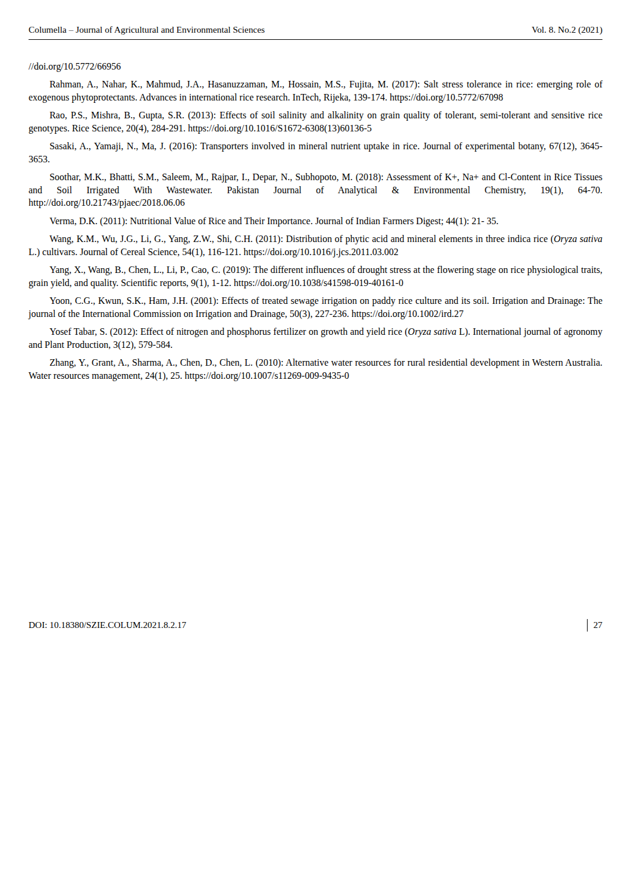Columella – Journal of Agricultural and Environmental Sciences Vol. 8. No.2 (2021)
//doi.org/10.5772/66956
Rahman, A., Nahar, K., Mahmud, J.A., Hasanuzzaman, M., Hossain, M.S., Fujita, M. (2017): Salt stress tolerance in rice: emerging role of exogenous phytoprotectants. Advances in international rice research. InTech, Rijeka, 139-174. https://doi.org/10.5772/67098
Rao, P.S., Mishra, B., Gupta, S.R. (2013): Effects of soil salinity and alkalinity on grain quality of tolerant, semi-tolerant and sensitive rice genotypes. Rice Science, 20(4), 284-291. https://doi.org/10.1016/S1672-6308(13)60136-5
Sasaki, A., Yamaji, N., Ma, J. (2016): Transporters involved in mineral nutrient uptake in rice. Journal of experimental botany, 67(12), 3645-3653.
Soothar, M.K., Bhatti, S.M., Saleem, M., Rajpar, I., Depar, N., Subhopoto, M. (2018): Assessment of K+, Na+ and Cl-Content in Rice Tissues and Soil Irrigated With Wastewater. Pakistan Journal of Analytical & Environmental Chemistry, 19(1), 64-70. http://doi.org/10.21743/pjaec/2018.06.06
Verma, D.K. (2011): Nutritional Value of Rice and Their Importance. Journal of Indian Farmers Digest; 44(1): 21- 35.
Wang, K.M., Wu, J.G., Li, G., Yang, Z.W., Shi, C.H. (2011): Distribution of phytic acid and mineral elements in three indica rice (Oryza sativa L.) cultivars. Journal of Cereal Science, 54(1), 116-121. https://doi.org/10.1016/j.jcs.2011.03.002
Yang, X., Wang, B., Chen, L., Li, P., Cao, C. (2019): The different influences of drought stress at the flowering stage on rice physiological traits, grain yield, and quality. Scientific reports, 9(1), 1-12. https://doi.org/10.1038/s41598-019-40161-0
Yoon, C.G., Kwun, S.K., Ham, J.H. (2001): Effects of treated sewage irrigation on paddy rice culture and its soil. Irrigation and Drainage: The journal of the International Commission on Irrigation and Drainage, 50(3), 227-236. https://doi.org/10.1002/ird.27
Yosef Tabar, S. (2012): Effect of nitrogen and phosphorus fertilizer on growth and yield rice (Oryza sativa L). International journal of agronomy and Plant Production, 3(12), 579-584.
Zhang, Y., Grant, A., Sharma, A., Chen, D., Chen, L. (2010): Alternative water resources for rural residential development in Western Australia. Water resources management, 24(1), 25. https://doi.org/10.1007/s11269-009-9435-0
DOI: 10.18380/SZIE.COLUM.2021.8.2.17 27